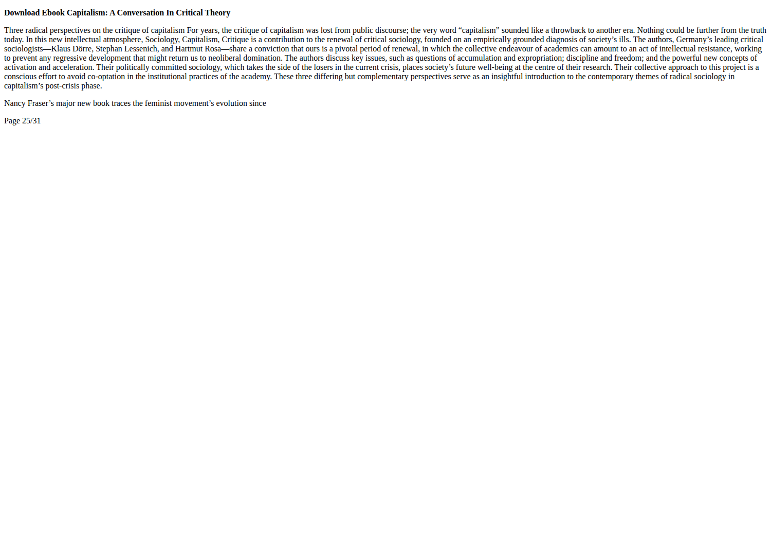Download Ebook Capitalism: A Conversation In Critical Theory
Three radical perspectives on the critique of capitalism For years, the critique of capitalism was lost from public discourse; the very word “capitalism” sounded like a throwback to another era. Nothing could be further from the truth today. In this new intellectual atmosphere, Sociology, Capitalism, Critique is a contribution to the renewal of critical sociology, founded on an empirically grounded diagnosis of society’s ills. The authors, Germany’s leading critical sociologists—Klaus Dörre, Stephan Lessenich, and Hartmut Rosa—share a conviction that ours is a pivotal period of renewal, in which the collective endeavour of academics can amount to an act of intellectual resistance, working to prevent any regressive development that might return us to neoliberal domination. The authors discuss key issues, such as questions of accumulation and expropriation; discipline and freedom; and the powerful new concepts of activation and acceleration. Their politically committed sociology, which takes the side of the losers in the current crisis, places society’s future well-being at the centre of their research. Their collective approach to this project is a conscious effort to avoid co-optation in the institutional practices of the academy. These three differing but complementary perspectives serve as an insightful introduction to the contemporary themes of radical sociology in capitalism’s post-crisis phase.
Nancy Fraser’s major new book traces the feminist movement’s evolution since
Page 25/31